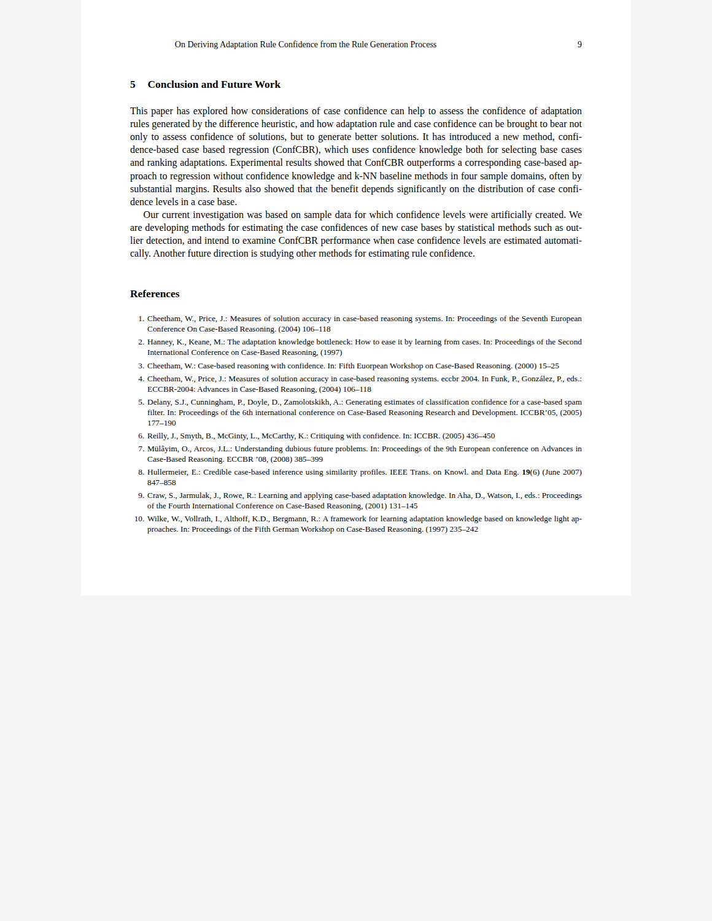On Deriving Adaptation Rule Confidence from the Rule Generation Process 9
5 Conclusion and Future Work
This paper has explored how considerations of case confidence can help to assess the confidence of adaptation rules generated by the difference heuristic, and how adaptation rule and case confidence can be brought to bear not only to assess confidence of solutions, but to generate better solutions. It has introduced a new method, confidence-based case based regression (ConfCBR), which uses confidence knowledge both for selecting base cases and ranking adaptations. Experimental results showed that ConfCBR outperforms a corresponding case-based approach to regression without confidence knowledge and k-NN baseline methods in four sample domains, often by substantial margins. Results also showed that the benefit depends significantly on the distribution of case confidence levels in a case base.
Our current investigation was based on sample data for which confidence levels were artificially created. We are developing methods for estimating the case confidences of new case bases by statistical methods such as outlier detection, and intend to examine ConfCBR performance when case confidence levels are estimated automatically. Another future direction is studying other methods for estimating rule confidence.
References
1. Cheetham, W., Price, J.: Measures of solution accuracy in case-based reasoning systems. In: Proceedings of the Seventh European Conference On Case-Based Reasoning. (2004) 106–118
2. Hanney, K., Keane, M.: The adaptation knowledge bottleneck: How to ease it by learning from cases. In: Proceedings of the Second International Conference on Case-Based Reasoning, (1997)
3. Cheetham, W.: Case-based reasoning with confidence. In: Fifth Euorpean Workshop on Case-Based Reasoning. (2000) 15–25
4. Cheetham, W., Price, J.: Measures of solution accuracy in case-based reasoning systems. eccbr 2004. In Funk, P., González, P., eds.: ECCBR-2004: Advances in Case-Based Reasoning, (2004) 106–118
5. Delany, S.J., Cunningham, P., Doyle, D., Zamolotskikh, A.: Generating estimates of classification confidence for a case-based spam filter. In: Proceedings of the 6th international conference on Case-Based Reasoning Research and Development. ICCBR’05, (2005) 177–190
6. Reilly, J., Smyth, B., McGinty, L., McCarthy, K.: Critiquing with confidence. In: ICCBR. (2005) 436–450
7. Mülâyim, O., Arcos, J.L.: Understanding dubious future problems. In: Proceedings of the 9th European conference on Advances in Case-Based Reasoning. ECCBR ’08, (2008) 385–399
8. Hullermeier, E.: Credible case-based inference using similarity profiles. IEEE Trans. on Knowl. and Data Eng. 19(6) (June 2007) 847–858
9. Craw, S., Jarmulak, J., Rowe, R.: Learning and applying case-based adaptation knowledge. In Aha, D., Watson, I., eds.: Proceedings of the Fourth International Conference on Case-Based Reasoning, (2001) 131–145
10. Wilke, W., Vollrath, I., Althoff, K.D., Bergmann, R.: A framework for learning adaptation knowledge based on knowledge light approaches. In: Proceedings of the Fifth German Workshop on Case-Based Reasoning. (1997) 235–242